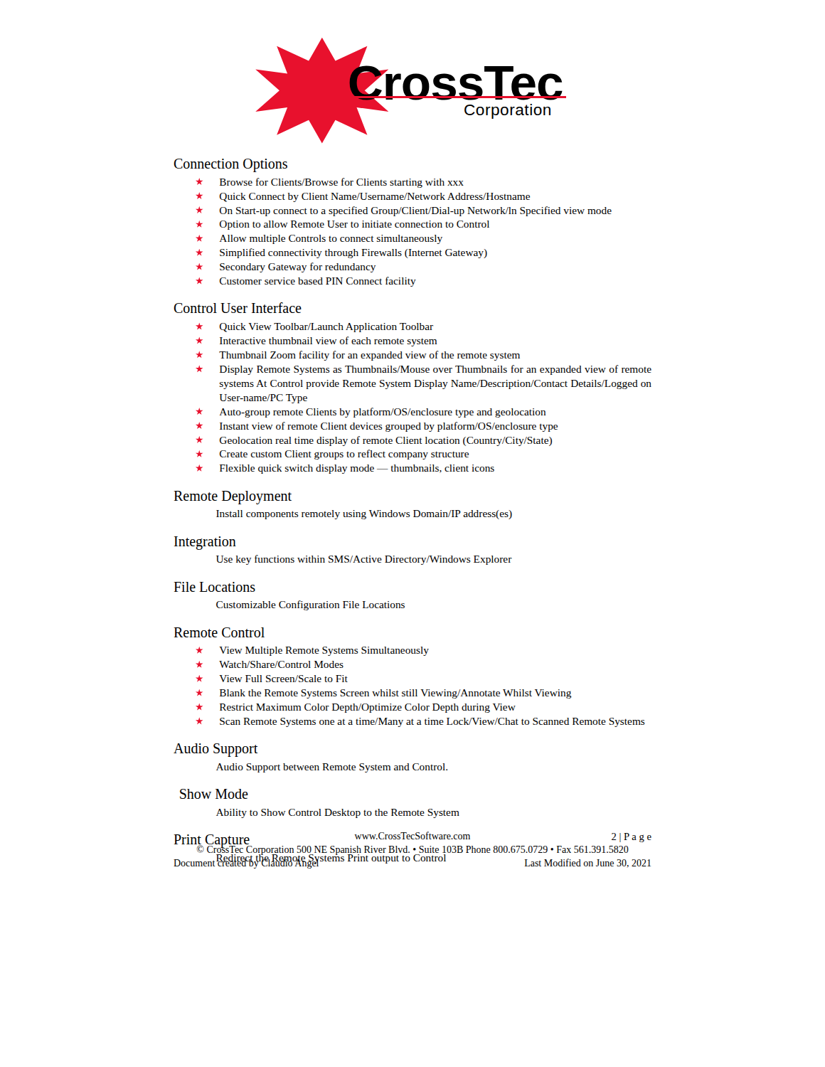Cross Tec
Corporation
Connection Options
Browse for Clients/Browse for Clients starting with xxx
Quick Connect by Client Name/Username/Network Address/Hostname
On Start-up connect to a specified Group/Client/Dial-up Network/ln Specified view mode
Option to allow Remote User to initiate connection to Control
Allow multiple Controls to connect simultaneously
Simplified connectivity through Firewalls (Internet Gateway)
Secondary Gateway for redundancy
Customer service based PIN Connect facility
Control User Interface
Quick View Toolbar/Launch Application Toolbar
Interactive thumbnail view of each remote system
Thumbnail Zoom facility for an expanded view of the remote system
Display Remote Systems as Thumbnails/Mouse over Thumbnails for an expanded view of remote systems At Control provide Remote System Display Name/Description/Contact Details/Logged on User-name/PC Type
Auto-group remote Clients by platform/OS/enclosure type and geolocation
Instant view of remote Client devices grouped by platform/OS/enclosure type
Geolocation real time display of remote Client location (Country/City/State)
Create custom Client groups to reflect company structure
Flexible quick switch display mode — thumbnails, client icons
Remote Deployment
Install components remotely using Windows Domain/IP address(es)
Integration
Use key functions within SMS/Active Directory/Windows Explorer
File Locations
Customizable Configuration File Locations
Remote Control
View Multiple Remote Systems Simultaneously
Watch/Share/Control Modes
View Full Screen/Scale to Fit
Blank the Remote Systems Screen whilst still Viewing/Annotate Whilst Viewing
Restrict Maximum Color Depth/Optimize Color Depth during View
Scan Remote Systems one at a time/Many at a time Lock/View/Chat to Scanned Remote Systems
Audio Support
Audio Support between Remote System and Control.
Show Mode
Ability to Show Control Desktop to the Remote System
Print Capture
Redirect the Remote Systems Print output to Control
www.CrossTecSoftware.com 2 | P a g e
© CrossTec Corporation 500 NE Spanish River Blvd. • Suite 103B Phone 800.675.0729 • Fax 561.391.5820
Document created by Claudio Angel Last Modified on June 30, 2021